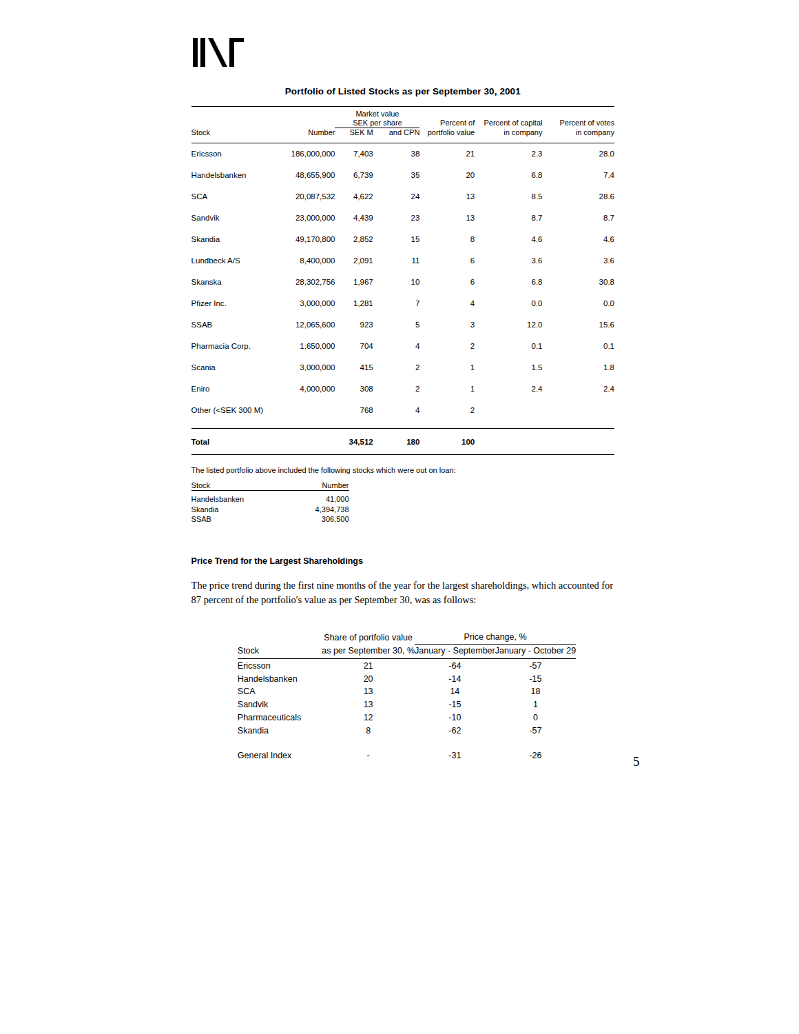Portfolio of Listed Stocks as per September 30, 2001
| | | Market value | | | |
| --- | --- | --- | --- | --- | --- |
| | | SEK per share | Percent of | Percent of capital | Percent of votes |
| Stock | Number | SEK M | and CPN | portfolio value | in company | in company |
| Ericsson | 186,000,000 | 7,403 | 38 | 21 | 2.3 | 28.0 |
| Handelsbanken | 48,655,900 | 6,739 | 35 | 20 | 6.8 | 7.4 |
| SCA | 20,087,532 | 4,622 | 24 | 13 | 8.5 | 28.6 |
| Sandvik | 23,000,000 | 4,439 | 23 | 13 | 8.7 | 8.7 |
| Skandia | 49,170,800 | 2,852 | 15 | 8 | 4.6 | 4.6 |
| Lundbeck A/S | 8,400,000 | 2,091 | 11 | 6 | 3.6 | 3.6 |
| Skanska | 28,302,756 | 1,967 | 10 | 6 | 6.8 | 30.8 |
| Pfizer Inc. | 3,000,000 | 1,281 | 7 | 4 | 0.0 | 0.0 |
| SSAB | 12,065,600 | 923 | 5 | 3 | 12.0 | 15.6 |
| Pharmacia Corp. | 1,650,000 | 704 | 4 | 2 | 0.1 | 0.1 |
| Scania | 3,000,000 | 415 | 2 | 1 | 1.5 | 1.8 |
| Eniro | 4,000,000 | 308 | 2 | 1 | 2.4 | 2.4 |
| Other (<SEK 300 M) | | 768 | 4 | 2 | | |
| Total | | 34,512 | 180 | 100 | | |
The listed portfolio above included the following stocks which were out on loan:
| Stock | Number |
| --- | --- |
| Handelsbanken | 41,000 |
| Skandia | 4,394,738 |
| SSAB | 306,500 |
Price Trend for the Largest Shareholdings
The price trend during the first nine months of the year for the largest shareholdings, which accounted for 87 percent of the portfolio's value as per September 30, was as follows:
| | Share of portfolio value | Price change, % |
| Stock | as per September 30, % | January - September | January - October 29 |
| Ericsson | 21 | -64 | -57 |
| Handelsbanken | 20 | -14 | -15 |
| SCA | 13 | 14 | 18 |
| Sandvik | 13 | -15 | 1 |
| Pharmaceuticals | 12 | -10 | 0 |
| Skandia | 8 | -62 | -57 |
| General Index | - | -31 | -26 |
5